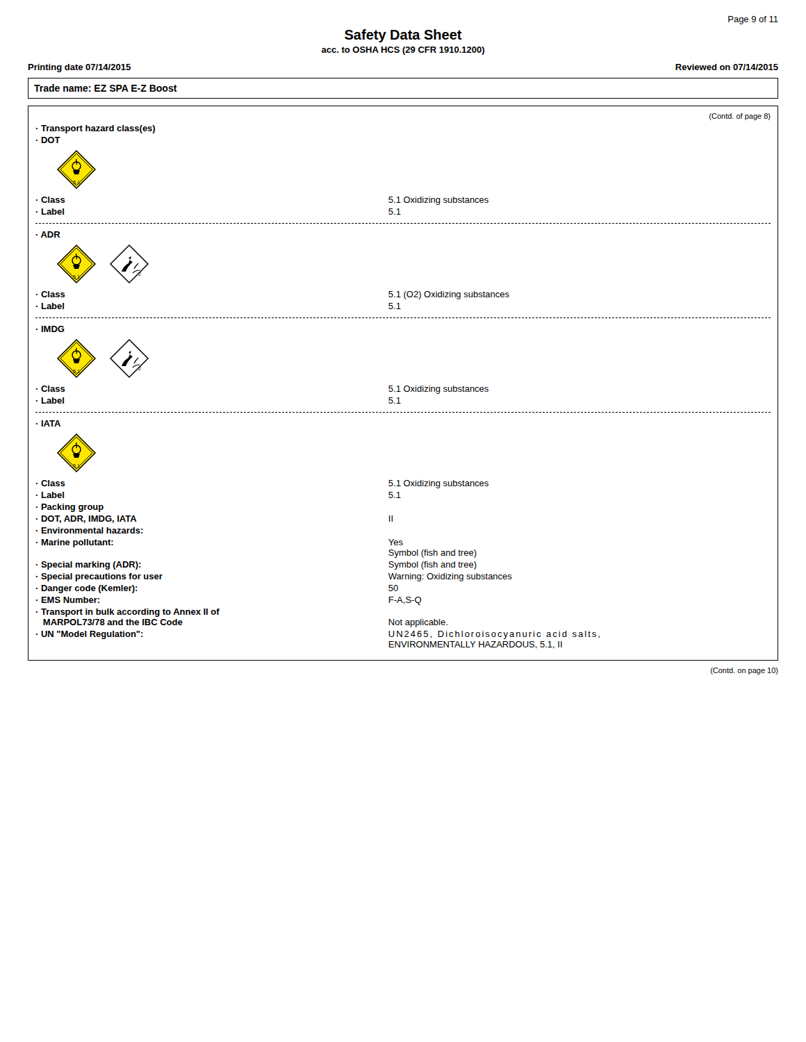Page 9 of 11
Safety Data Sheet
acc. to OSHA HCS (29 CFR 1910.1200)
Printing date 07/14/2015 Reviewed on 07/14/2015
Trade name: EZ SPA E-Z Boost
(Contd. of page 8)
· Transport hazard class(es)
· DOT
5.1
| · Class | 5.1 Oxidizing substances |
| · Label | 5.1 |
· ADR
5.1
2
| · Class | 5.1 (O2) Oxidizing substances |
| · Label | 5.1 |
· IMDG
5.1
2
| · Class | 5.1 Oxidizing substances |
| · Label | 5.1 |
· IATA
5.1
| · Class | 5.1 Oxidizing substances |
| · Label | 5.1 |
| · Packing group | |
| · DOT, ADR, IMDG, IATA | II |
| · Environmental hazards: | |
| · Marine pollutant: | Yes Symbol (fish and tree) |
| · Special marking (ADR): | Symbol (fish and tree) |
| · Special precautions for user | Warning: Oxidizing substances |
| · Danger code (Kemler): | 50 |
| · EMS Number: | F-A,S-Q |
| · Transport in bulk according to Annex II of MARPOL73/78 and the IBC Code | Not applicable. |
| · UN "Model Regulation": | UN2465, Dichloroisocyanuric acid salts, ENVIRONMENTALLY HAZARDOUS, 5.1, II |
(Contd. on page 10)